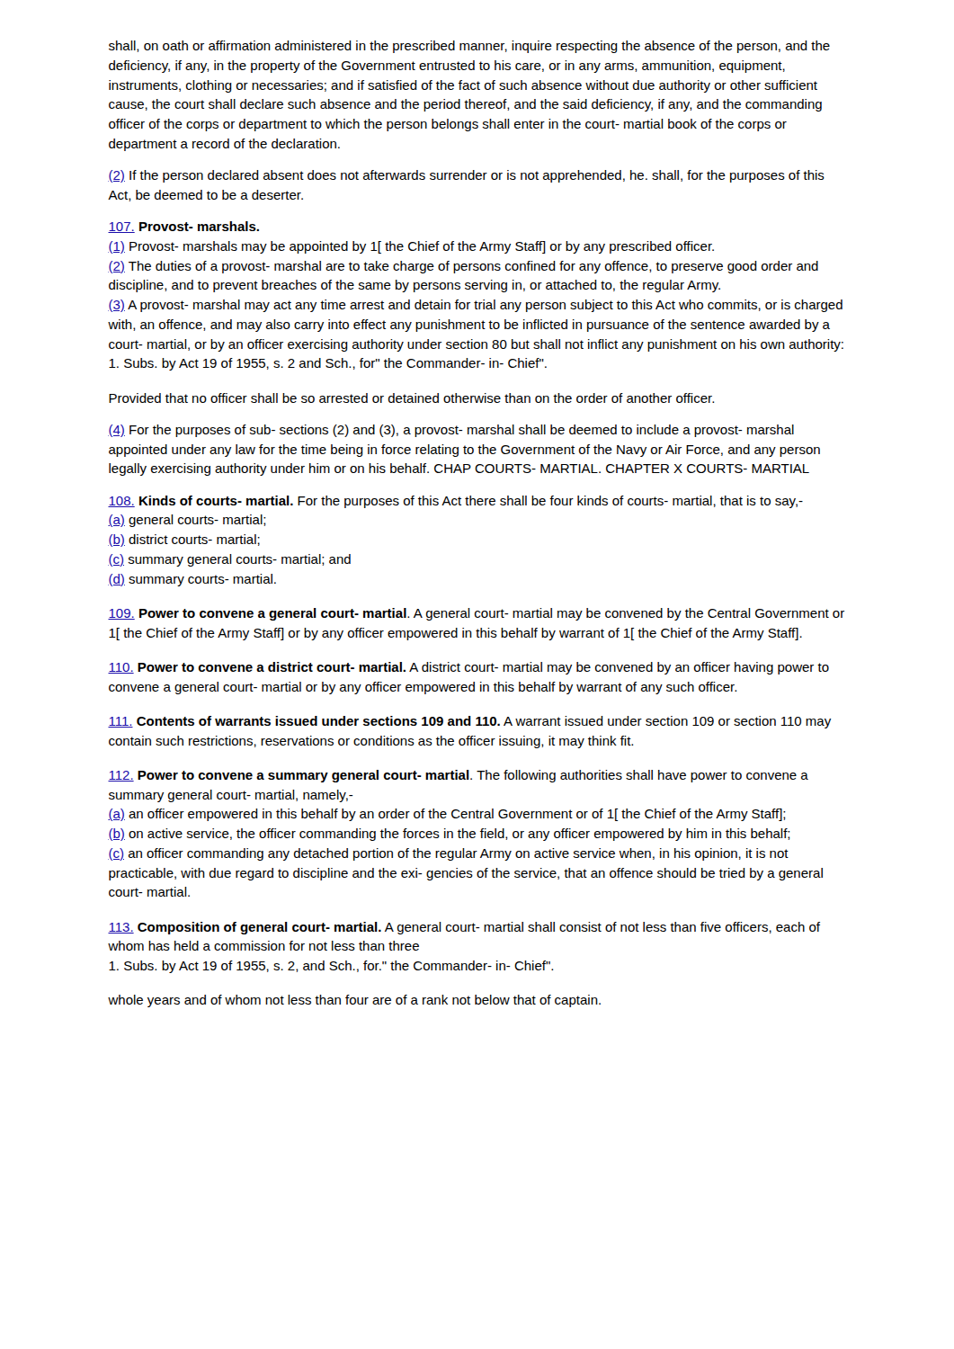shall, on oath or affirmation administered in the prescribed manner, inquire respecting the absence of the person, and the deficiency, if any, in the property of the Government entrusted to his care, or in any arms, ammunition, equipment, instruments, clothing or necessaries; and if satisfied of the fact of such absence without due authority or other sufficient cause, the court shall declare such absence and the period thereof, and the said deficiency, if any, and the commanding officer of the corps or department to which the person belongs shall enter in the court- martial book of the corps or department a record of the declaration.
(2) If the person declared absent does not afterwards surrender or is not apprehended, he. shall, for the purposes of this Act, be deemed to be a deserter.
107. Provost- marshals.
(1) Provost- marshals may be appointed by 1[ the Chief of the Army Staff] or by any prescribed officer.
(2) The duties of a provost- marshal are to take charge of persons confined for any offence, to preserve good order and discipline, and to prevent breaches of the same by persons serving in, or attached to, the regular Army.
(3) A provost- marshal may act any time arrest and detain for trial any person subject to this Act who commits, or is charged with, an offence, and may also carry into effect any punishment to be inflicted in pursuance of the sentence awarded by a court- martial, or by an officer exercising authority under section 80 but shall not inflict any punishment on his own authority:
1. Subs. by Act 19 of 1955, s. 2 and Sch., for" the Commander- in- Chief".
Provided that no officer shall be so arrested or detained otherwise than on the order of another officer.
(4) For the purposes of sub- sections (2) and (3), a provost- marshal shall be deemed to include a provost- marshal appointed under any law for the time being in force relating to the Government of the Navy or Air Force, and any person legally exercising authority under him or on his behalf. CHAP COURTS- MARTIAL. CHAPTER X COURTS- MARTIAL
108. Kinds of courts- martial. For the purposes of this Act there shall be four kinds of courts- martial, that is to say,-
(a) general courts- martial;
(b) district courts- martial;
(c) summary general courts- martial; and
(d) summary courts- martial.
109. Power to convene a general court- martial. A general court- martial may be convened by the Central Government or 1[ the Chief of the Army Staff] or by any officer empowered in this behalf by warrant of 1[ the Chief of the Army Staff].
110. Power to convene a district court- martial. A district court- martial may be convened by an officer having power to convene a general court- martial or by any officer empowered in this behalf by warrant of any such officer.
111. Contents of warrants issued under sections 109 and 110. A warrant issued under section 109 or section 110 may contain such restrictions, reservations or conditions as the officer issuing, it may think fit.
112. Power to convene a summary general court- martial. The following authorities shall have power to convene a summary general court- martial, namely,-
(a) an officer empowered in this behalf by an order of the Central Government or of 1[ the Chief of the Army Staff];
(b) on active service, the officer commanding the forces in the field, or any officer empowered by him in this behalf;
(c) an officer commanding any detached portion of the regular Army on active service when, in his opinion, it is not practicable, with due regard to discipline and the exi- gencies of the service, that an offence should be tried by a general court- martial.
113. Composition of general court- martial. A general court- martial shall consist of not less than five officers, each of whom has held a commission for not less than three
1. Subs. by Act 19 of 1955, s. 2, and Sch., for." the Commander- in- Chief".
whole years and of whom not less than four are of a rank not below that of captain.